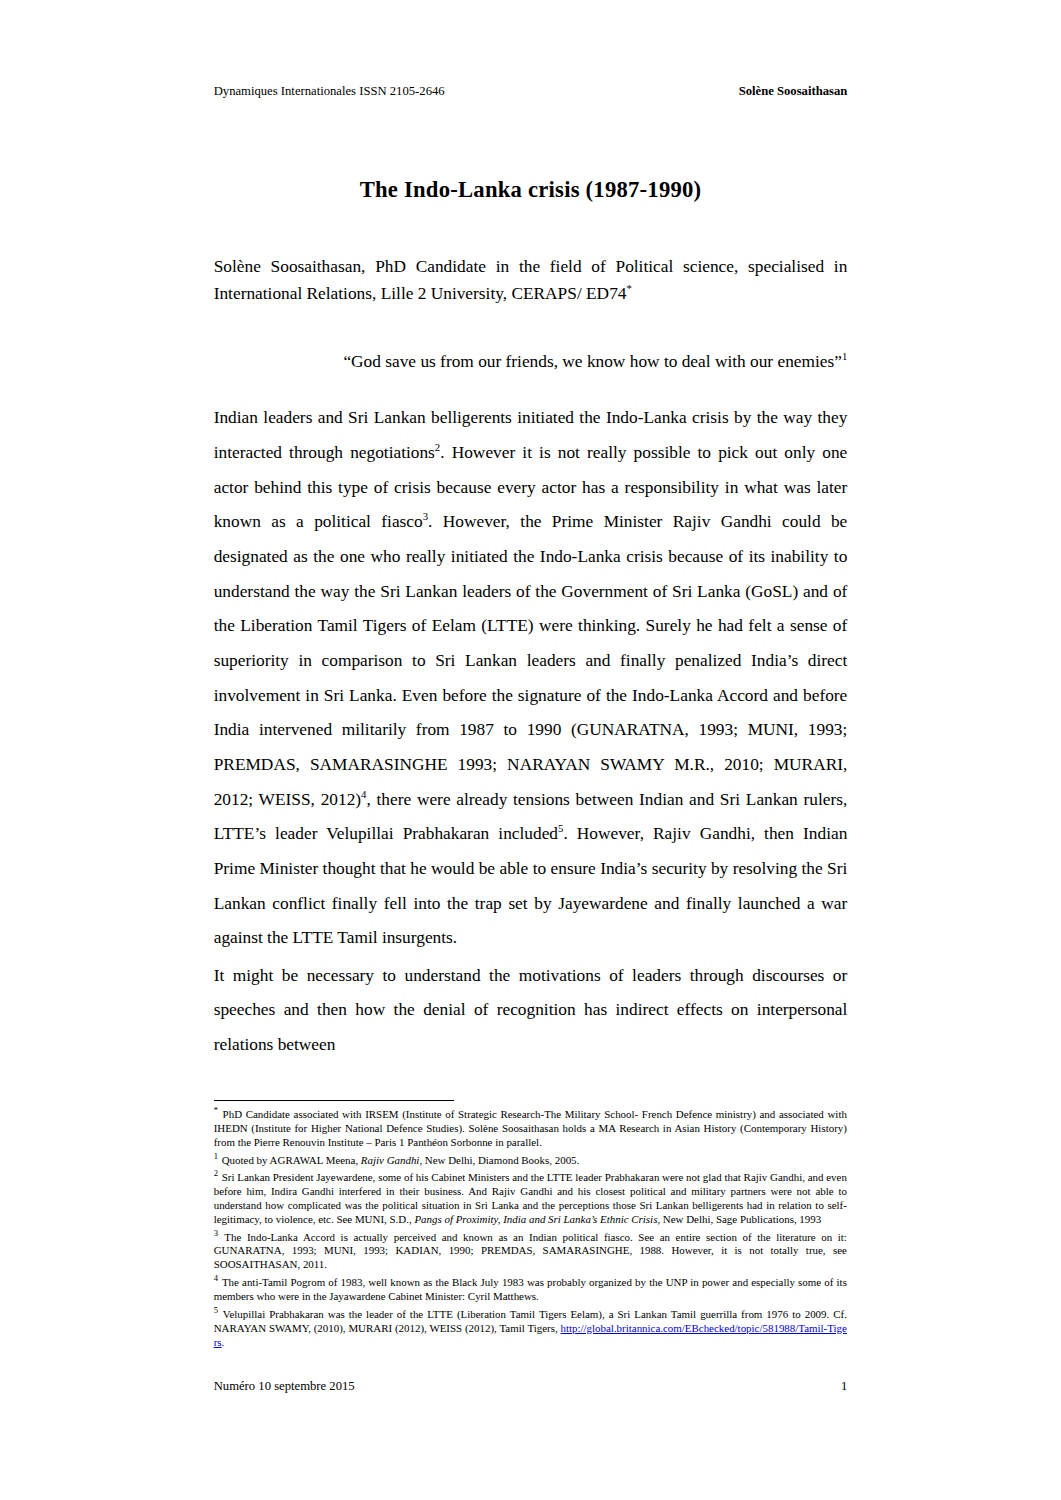Dynamiques Internationales ISSN 2105-2646
Solène Soosaithasan
The Indo-Lanka crisis (1987-1990)
Solène Soosaithasan, PhD Candidate in the field of Political science, specialised in International Relations, Lille 2 University, CERAPS/ ED74*
“God save us from our friends, we know how to deal with our enemies”1
Indian leaders and Sri Lankan belligerents initiated the Indo-Lanka crisis by the way they interacted through negotiations2. However it is not really possible to pick out only one actor behind this type of crisis because every actor has a responsibility in what was later known as a political fiasco3. However, the Prime Minister Rajiv Gandhi could be designated as the one who really initiated the Indo-Lanka crisis because of its inability to understand the way the Sri Lankan leaders of the Government of Sri Lanka (GoSL) and of the Liberation Tamil Tigers of Eelam (LTTE) were thinking. Surely he had felt a sense of superiority in comparison to Sri Lankan leaders and finally penalized India’s direct involvement in Sri Lanka. Even before the signature of the Indo-Lanka Accord and before India intervened militarily from 1987 to 1990 (GUNARATNA, 1993; MUNI, 1993; PREMDAS, SAMARASINGHE 1993; NARAYAN SWAMY M.R., 2010; MURARI, 2012; WEISS, 2012)4, there were already tensions between Indian and Sri Lankan rulers, LTTE’s leader Velupillai Prabhakaran included5. However, Rajiv Gandhi, then Indian Prime Minister thought that he would be able to ensure India’s security by resolving the Sri Lankan conflict finally fell into the trap set by Jayewardene and finally launched a war against the LTTE Tamil insurgents.
It might be necessary to understand the motivations of leaders through discourses or speeches and then how the denial of recognition has indirect effects on interpersonal relations between
* PhD Candidate associated with IRSEM (Institute of Strategic Research-The Military School- French Defence ministry) and associated with IHEDN (Institute for Higher National Defence Studies). Solène Soosaithasan holds a MA Research in Asian History (Contemporary History) from the Pierre Renouvin Institute – Paris 1 Panthéon Sorbonne in parallel.
1 Quoted by AGRAWAL Meena, Rajiv Gandhi, New Delhi, Diamond Books, 2005.
2 Sri Lankan President Jayewardene, some of his Cabinet Ministers and the LTTE leader Prabhakaran were not glad that Rajiv Gandhi, and even before him, Indira Gandhi interfered in their business. And Rajiv Gandhi and his closest political and military partners were not able to understand how complicated was the political situation in Sri Lanka and the perceptions those Sri Lankan belligerents had in relation to self-legitimacy, to violence, etc. See MUNI, S.D., Pangs of Proximity, India and Sri Lanka’s Ethnic Crisis, New Delhi, Sage Publications, 1993
3 The Indo-Lanka Accord is actually perceived and known as an Indian political fiasco. See an entire section of the literature on it: GUNARATNA, 1993; MUNI, 1993; KADIAN, 1990; PREMDAS, SAMARASINGHE, 1988. However, it is not totally true, see SOOSAITHASAN, 2011.
4 The anti-Tamil Pogrom of 1983, well known as the Black July 1983 was probably organized by the UNP in power and especially some of its members who were in the Jayawardene Cabinet Minister: Cyril Matthews.
5 Velupillai Prabhakaran was the leader of the LTTE (Liberation Tamil Tigers Eelam), a Sri Lankan Tamil guerrilla from 1976 to 2009. Cf. NARAYAN SWAMY, (2010), MURARI (2012), WEISS (2012), Tamil Tigers, http://global.britannica.com/EBchecked/topic/581988/Tamil-Tigers.
Numéro 10 septembre 2015
1